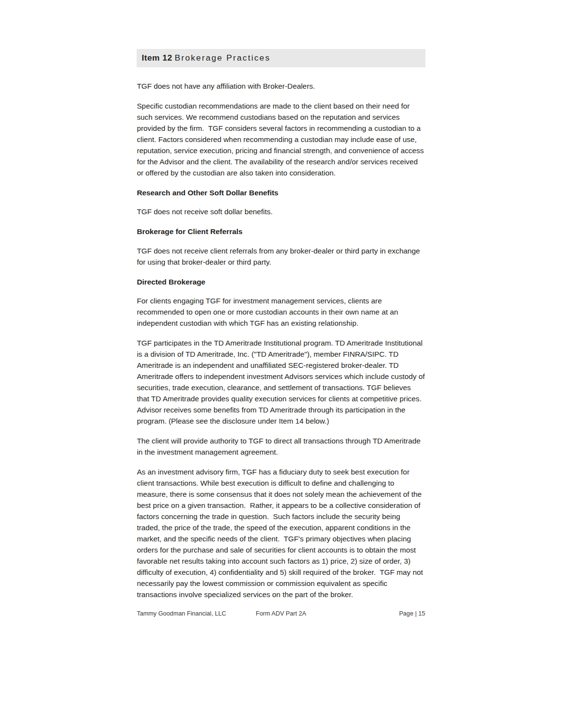Item 12 Brokerage Practices
TGF does not have any affiliation with Broker-Dealers.
Specific custodian recommendations are made to the client based on their need for such services. We recommend custodians based on the reputation and services provided by the firm. TGF considers several factors in recommending a custodian to a client. Factors considered when recommending a custodian may include ease of use, reputation, service execution, pricing and financial strength, and convenience of access for the Advisor and the client. The availability of the research and/or services received or offered by the custodian are also taken into consideration.
Research and Other Soft Dollar Benefits
TGF does not receive soft dollar benefits.
Brokerage for Client Referrals
TGF does not receive client referrals from any broker-dealer or third party in exchange for using that broker-dealer or third party.
Directed Brokerage
For clients engaging TGF for investment management services, clients are recommended to open one or more custodian accounts in their own name at an independent custodian with which TGF has an existing relationship.
TGF participates in the TD Ameritrade Institutional program. TD Ameritrade Institutional is a division of TD Ameritrade, Inc. ("TD Ameritrade"), member FINRA/SIPC. TD Ameritrade is an independent and unaffiliated SEC-registered broker-dealer. TD Ameritrade offers to independent investment Advisors services which include custody of securities, trade execution, clearance, and settlement of transactions. TGF believes that TD Ameritrade provides quality execution services for clients at competitive prices. Advisor receives some benefits from TD Ameritrade through its participation in the program. (Please see the disclosure under Item 14 below.)
The client will provide authority to TGF to direct all transactions through TD Ameritrade in the investment management agreement.
As an investment advisory firm, TGF has a fiduciary duty to seek best execution for client transactions. While best execution is difficult to define and challenging to measure, there is some consensus that it does not solely mean the achievement of the best price on a given transaction. Rather, it appears to be a collective consideration of factors concerning the trade in question. Such factors include the security being traded, the price of the trade, the speed of the execution, apparent conditions in the market, and the specific needs of the client. TGF's primary objectives when placing orders for the purchase and sale of securities for client accounts is to obtain the most favorable net results taking into account such factors as 1) price, 2) size of order, 3) difficulty of execution, 4) confidentiality and 5) skill required of the broker. TGF may not necessarily pay the lowest commission or commission equivalent as specific transactions involve specialized services on the part of the broker.
Tammy Goodman Financial, LLC
Form ADV Part 2A
Page | 15